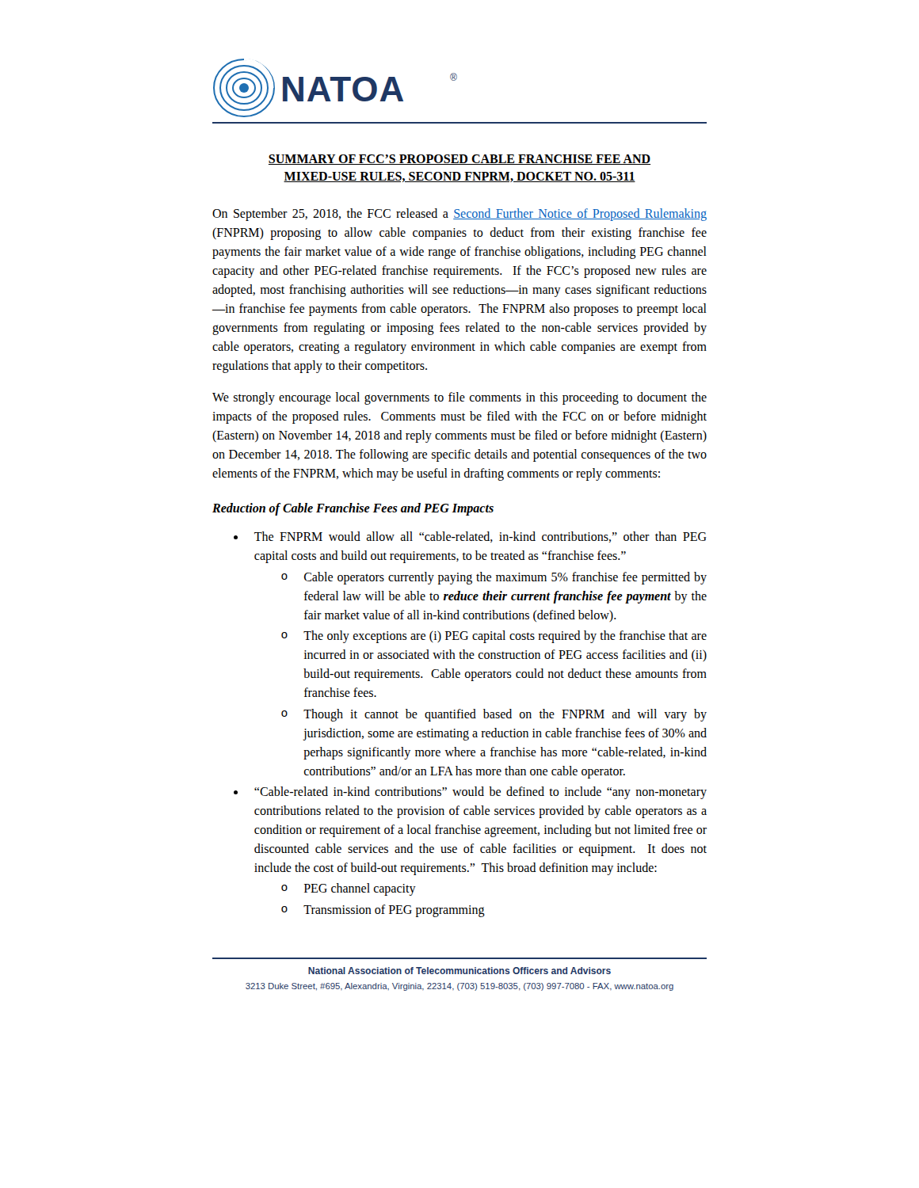NATOA ®
Summary of FCC’s Proposed Cable Franchise Fee and
Mixed-Use Rules, Second FNPRM, Docket No. 05-311
On September 25, 2018, the FCC released a Second Further Notice of Proposed Rulemaking (FNPRM) proposing to allow cable companies to deduct from their existing franchise fee payments the fair market value of a wide range of franchise obligations, including PEG channel capacity and other PEG-related franchise requirements. If the FCC’s proposed new rules are adopted, most franchising authorities will see reductions—in many cases significant reductions—in franchise fee payments from cable operators. The FNPRM also proposes to preempt local governments from regulating or imposing fees related to the non-cable services provided by cable operators, creating a regulatory environment in which cable companies are exempt from regulations that apply to their competitors.
We strongly encourage local governments to file comments in this proceeding to document the impacts of the proposed rules. Comments must be filed with the FCC on or before midnight (Eastern) on November 14, 2018 and reply comments must be filed or before midnight (Eastern) on December 14, 2018. The following are specific details and potential consequences of the two elements of the FNPRM, which may be useful in drafting comments or reply comments:
Reduction of Cable Franchise Fees and PEG Impacts
The FNPRM would allow all “cable-related, in-kind contributions,” other than PEG capital costs and build out requirements, to be treated as “franchise fees.”
Cable operators currently paying the maximum 5% franchise fee permitted by federal law will be able to reduce their current franchise fee payment by the fair market value of all in-kind contributions (defined below).
The only exceptions are (i) PEG capital costs required by the franchise that are incurred in or associated with the construction of PEG access facilities and (ii) build-out requirements. Cable operators could not deduct these amounts from franchise fees.
Though it cannot be quantified based on the FNPRM and will vary by jurisdiction, some are estimating a reduction in cable franchise fees of 30% and perhaps significantly more where a franchise has more “cable-related, in-kind contributions” and/or an LFA has more than one cable operator.
“Cable-related in-kind contributions” would be defined to include “any non-monetary contributions related to the provision of cable services provided by cable operators as a condition or requirement of a local franchise agreement, including but not limited free or discounted cable services and the use of cable facilities or equipment. It does not include the cost of build-out requirements.” This broad definition may include:
PEG channel capacity
Transmission of PEG programming
National Association of Telecommunications Officers and Advisors
3213 Duke Street, #695, Alexandria, Virginia, 22314, (703) 519-8035, (703) 997-7080 - FAX, www.natoa.org